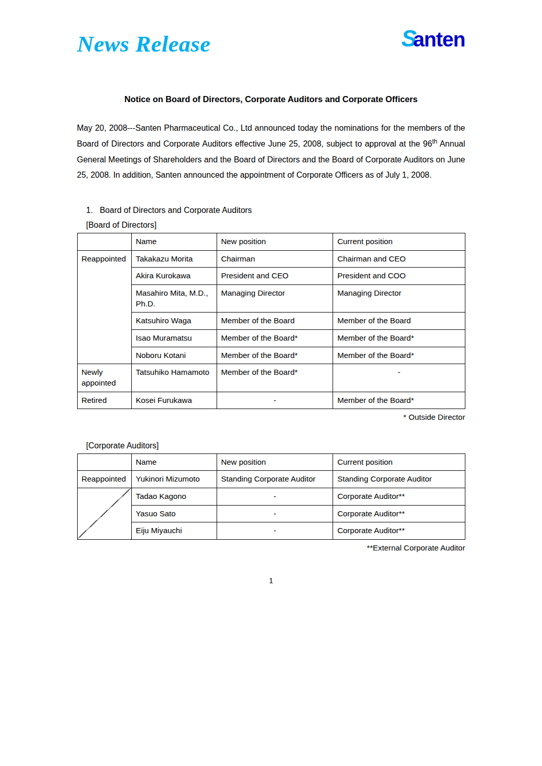News Release
Santen
Notice on Board of Directors, Corporate Auditors and Corporate Officers
May 20, 2008---Santen Pharmaceutical Co., Ltd announced today the nominations for the members of the Board of Directors and Corporate Auditors effective June 25, 2008, subject to approval at the 96th Annual General Meetings of Shareholders and the Board of Directors and the Board of Corporate Auditors on June 25, 2008. In addition, Santen announced the appointment of Corporate Officers as of July 1, 2008.
1. Board of Directors and Corporate Auditors
[Board of Directors]
| | Name | New position | Current position |
| Reappointed | Takakazu Morita | Chairman | Chairman and CEO |
| Akira Kurokawa | President and CEO | President and COO |
| Masahiro Mita, M.D., Ph.D. | Managing Director | Managing Director |
| Katsuhiro Waga | Member of the Board | Member of the Board |
| Isao Muramatsu | Member of the Board* | Member of the Board* |
| Noboru Kotani | Member of the Board* | Member of the Board* |
| Newly appointed | Tatsuhiko Hamamoto | Member of the Board* | - |
| Retired | Kosei Furukawa | - | Member of the Board* |
* Outside Director
[Corporate Auditors]
| | Name | New position | Current position |
| Reappointed | Yukinori Mizumoto | Standing Corporate Auditor | Standing Corporate Auditor |
| | Tadao Kagono | - | Corporate Auditor** |
| Yasuo Sato | - | Corporate Auditor** |
| Eiju Miyauchi | - | Corporate Auditor** |
**External Corporate Auditor
1